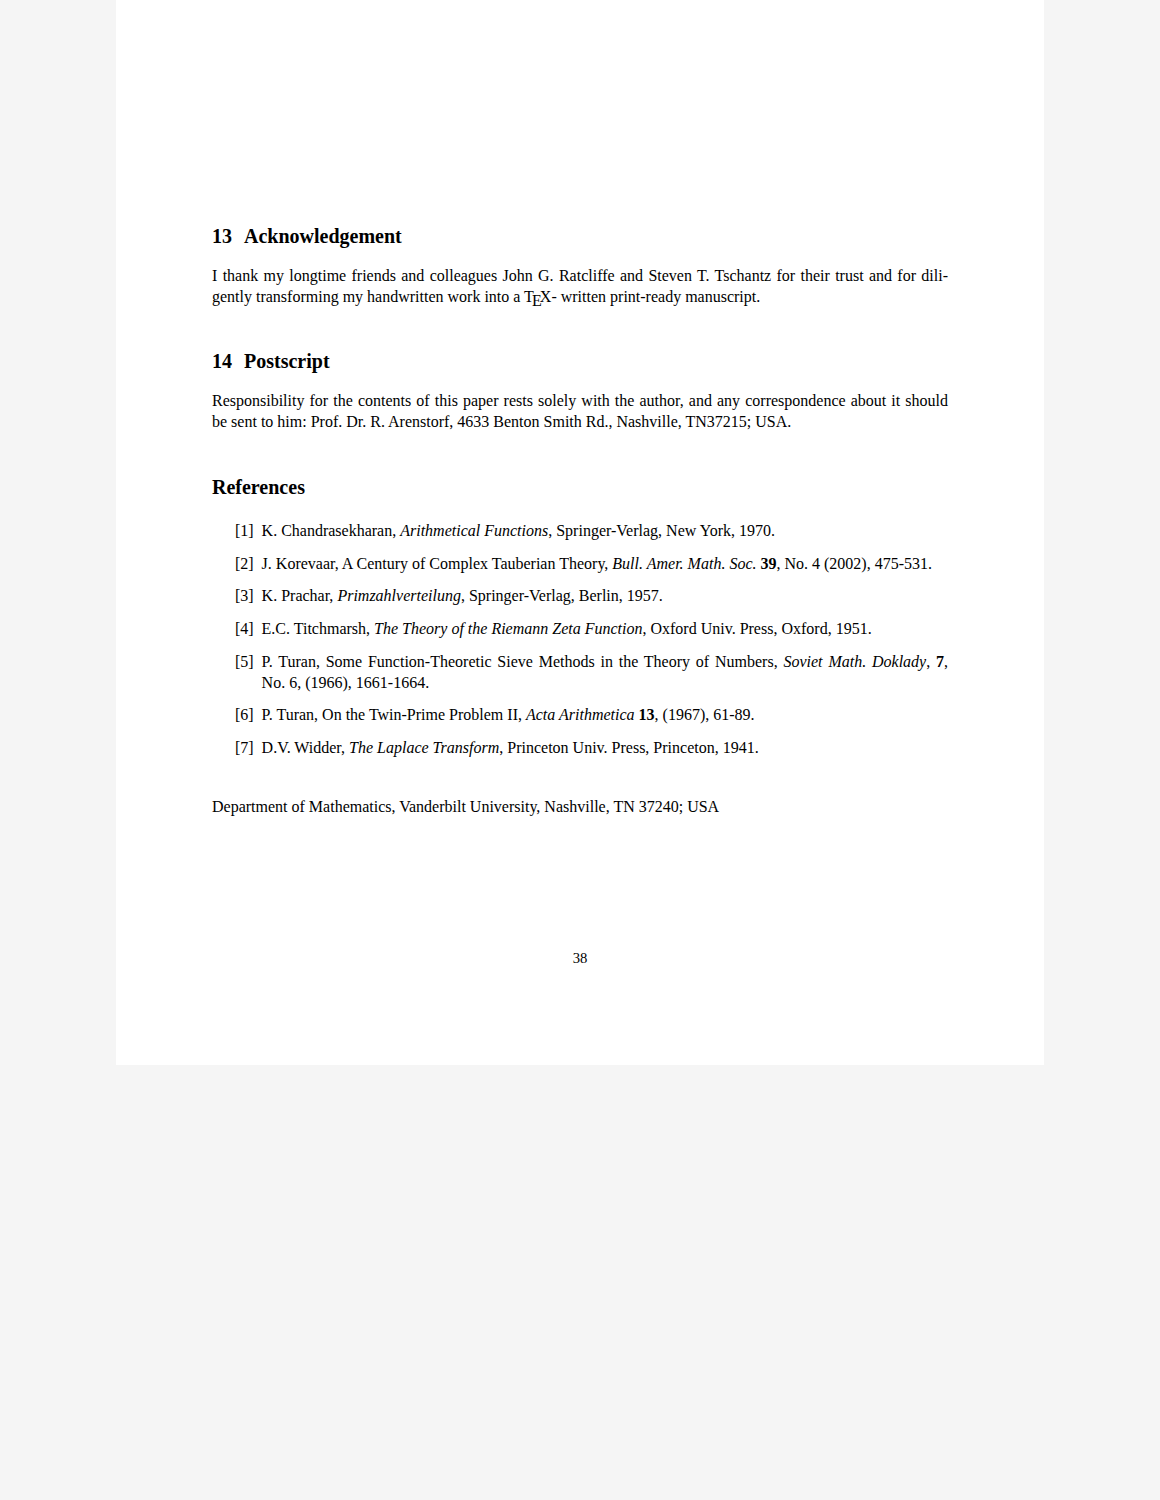13 Acknowledgement
I thank my longtime friends and colleagues John G. Ratcliffe and Steven T. Tschantz for their trust and for diligently transforming my handwritten work into a TEX- written print-ready manuscript.
14 Postscript
Responsibility for the contents of this paper rests solely with the author, and any correspondence about it should be sent to him: Prof. Dr. R. Arenstorf, 4633 Benton Smith Rd., Nashville, TN37215; USA.
References
[1] K. Chandrasekharan, Arithmetical Functions, Springer-Verlag, New York, 1970.
[2] J. Korevaar, A Century of Complex Tauberian Theory, Bull. Amer. Math. Soc. 39, No. 4 (2002), 475-531.
[3] K. Prachar, Primzahlverteilung, Springer-Verlag, Berlin, 1957.
[4] E.C. Titchmarsh, The Theory of the Riemann Zeta Function, Oxford Univ. Press, Oxford, 1951.
[5] P. Turan, Some Function-Theoretic Sieve Methods in the Theory of Numbers, Soviet Math. Doklady, 7, No. 6, (1966), 1661-1664.
[6] P. Turan, On the Twin-Prime Problem II, Acta Arithmetica 13, (1967), 61-89.
[7] D.V. Widder, The Laplace Transform, Princeton Univ. Press, Princeton, 1941.
Department of Mathematics, Vanderbilt University, Nashville, TN 37240; USA
38